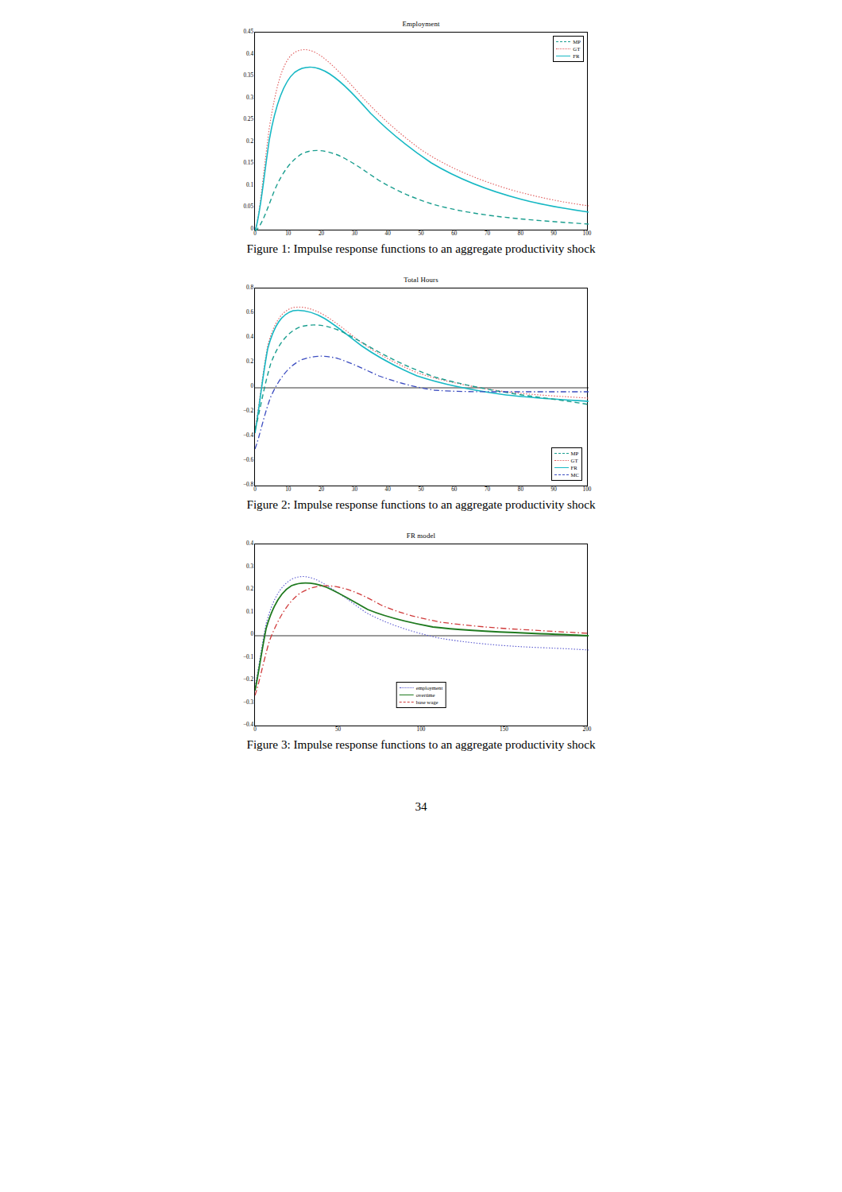Employment
0.45 0.4 0.35 0.3 0.25 0.2 0.15 0.1 0.05 0
MP
GT
FR
0 10 20 30 40 50 60 70 80 90 100
Figure 1: Impulse response functions to an aggregate productivity shock
Total Hours
0.8 0.6 0.4 0.2 0 −0.2 −0.4 −0.6 −0.8
MP
GT
FR
MC
0 10 20 30 40 50 60 70 80 90 100
Figure 2: Impulse response functions to an aggregate productivity shock
FR model
0.4 0.3 0.2 0.1 0 −0.1 −0.2 −0.3 −0.4
employment
overtime
base wage
0 50 100 150 200
Figure 3: Impulse response functions to an aggregate productivity shock
34